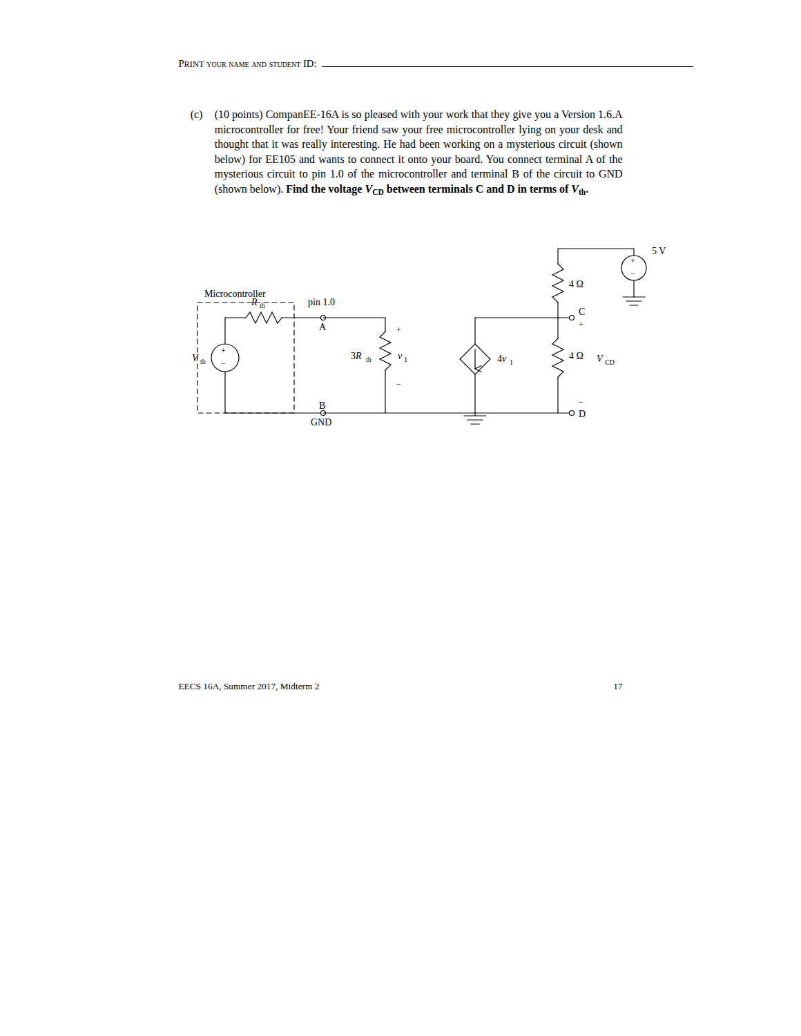PRINT your name and student ID:
(c)
(10 points) CompanEE-16A is so pleased with your work that they give you a Version 1.6.A microcontroller for free! Your friend saw your free microcontroller lying on your desk and thought that it was really interesting. He had been working on a mysterious circuit (shown below) for EE105 and wants to connect it onto your board. You connect terminal A of the mysterious circuit to pin 1.0 of the microcontroller and terminal B of the circuit to GND (shown below). Find the voltage VCD between terminals C and D in terms of Vth.
Microcontroller + − V th R th pin 1.0 A B GND 3R th v 1 + − 4v 1 4 Ω + − 5 V C + 4 Ω D − V CD
EECS 16A, Summer 2017, Midterm 2 17